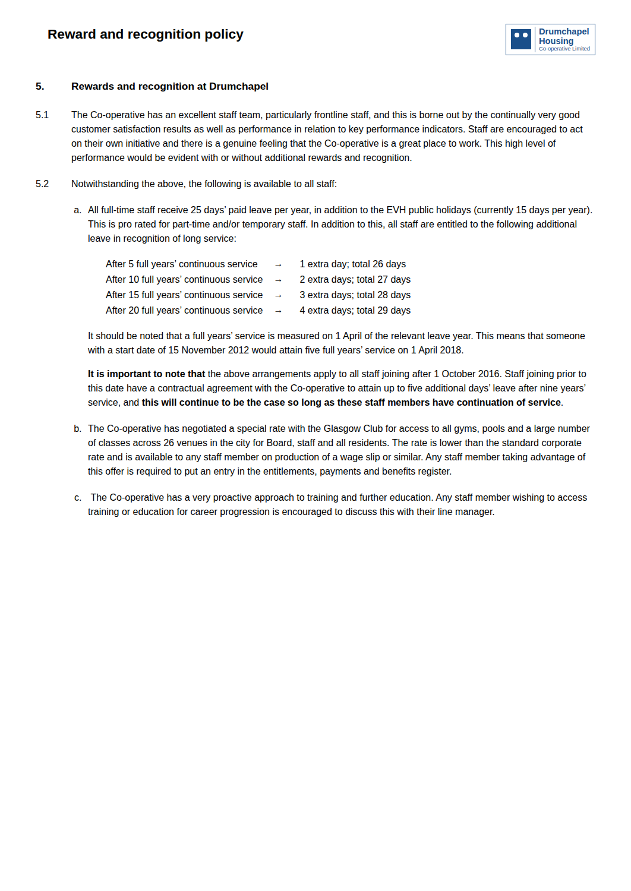Reward and recognition policy
Drumchapel Housing Co-operative Limited
5. Rewards and recognition at Drumchapel
5.1
The Co-operative has an excellent staff team, particularly frontline staff, and this is borne out by the continually very good customer satisfaction results as well as performance in relation to key performance indicators. Staff are encouraged to act on their own initiative and there is a genuine feeling that the Co-operative is a great place to work. This high level of performance would be evident with or without additional rewards and recognition.
5.2
Notwithstanding the above, the following is available to all staff:
All full-time staff receive 25 days’ paid leave per year, in addition to the EVH public holidays (currently 15 days per year). This is pro rated for part-time and/or temporary staff. In addition to this, all staff are entitled to the following additional leave in recognition of long service:
| After 5 full years’ continuous service | → | 1 extra day; total 26 days |
| After 10 full years’ continuous service | → | 2 extra days; total 27 days |
| After 15 full years’ continuous service | → | 3 extra days; total 28 days |
| After 20 full years’ continuous service | → | 4 extra days; total 29 days |
It should be noted that a full years’ service is measured on 1 April of the relevant leave year. This means that someone with a start date of 15 November 2012 would attain five full years’ service on 1 April 2018.
It is important to note that the above arrangements apply to all staff joining after 1 October 2016. Staff joining prior to this date have a contractual agreement with the Co-operative to attain up to five additional days’ leave after nine years’ service, and this will continue to be the case so long as these staff members have continuation of service.
The Co-operative has negotiated a special rate with the Glasgow Club for access to all gyms, pools and a large number of classes across 26 venues in the city for Board, staff and all residents. The rate is lower than the standard corporate rate and is available to any staff member on production of a wage slip or similar. Any staff member taking advantage of this offer is required to put an entry in the entitlements, payments and benefits register.
The Co-operative has a very proactive approach to training and further education. Any staff member wishing to access training or education for career progression is encouraged to discuss this with their line manager.